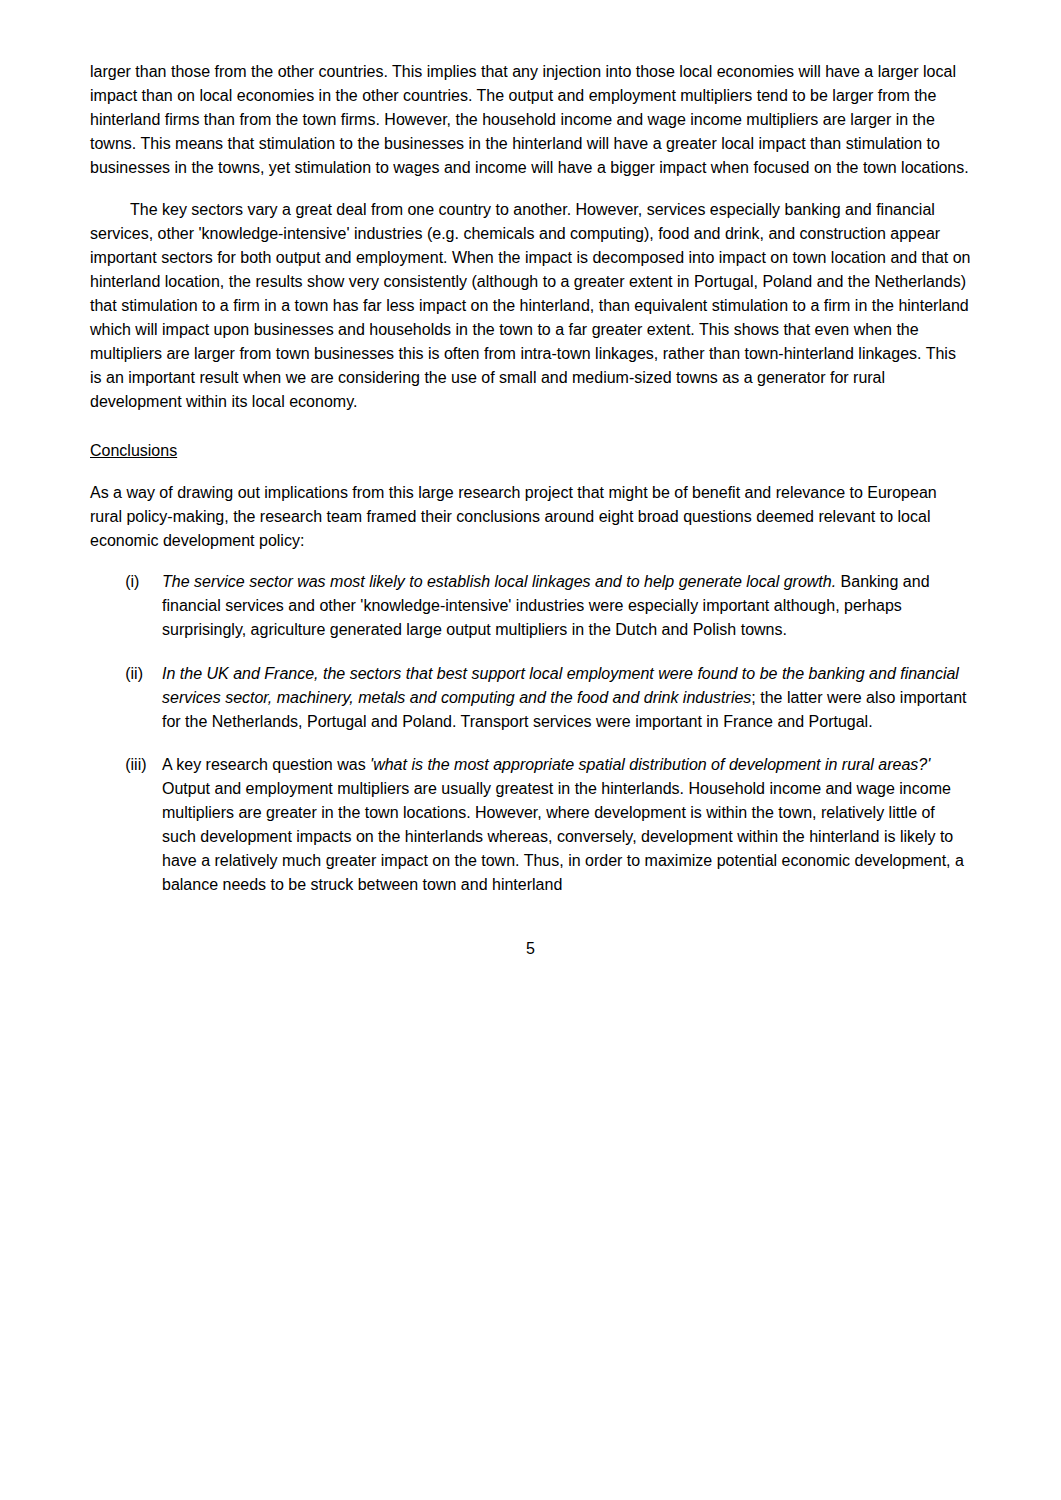larger than those from the other countries. This implies that any injection into those local economies will have a larger local impact than on local economies in the other countries. The output and employment multipliers tend to be larger from the hinterland firms than from the town firms. However, the household income and wage income multipliers are larger in the towns. This means that stimulation to the businesses in the hinterland will have a greater local impact than stimulation to businesses in the towns, yet stimulation to wages and income will have a bigger impact when focused on the town locations.
The key sectors vary a great deal from one country to another. However, services especially banking and financial services, other 'knowledge-intensive' industries (e.g. chemicals and computing), food and drink, and construction appear important sectors for both output and employment. When the impact is decomposed into impact on town location and that on hinterland location, the results show very consistently (although to a greater extent in Portugal, Poland and the Netherlands) that stimulation to a firm in a town has far less impact on the hinterland, than equivalent stimulation to a firm in the hinterland which will impact upon businesses and households in the town to a far greater extent. This shows that even when the multipliers are larger from town businesses this is often from intra-town linkages, rather than town-hinterland linkages. This is an important result when we are considering the use of small and medium-sized towns as a generator for rural development within its local economy.
Conclusions
As a way of drawing out implications from this large research project that might be of benefit and relevance to European rural policy-making, the research team framed their conclusions around eight broad questions deemed relevant to local economic development policy:
(i) The service sector was most likely to establish local linkages and to help generate local growth. Banking and financial services and other 'knowledge-intensive' industries were especially important although, perhaps surprisingly, agriculture generated large output multipliers in the Dutch and Polish towns.
(ii) In the UK and France, the sectors that best support local employment were found to be the banking and financial services sector, machinery, metals and computing and the food and drink industries; the latter were also important for the Netherlands, Portugal and Poland. Transport services were important in France and Portugal.
(iii) A key research question was 'what is the most appropriate spatial distribution of development in rural areas?' Output and employment multipliers are usually greatest in the hinterlands. Household income and wage income multipliers are greater in the town locations. However, where development is within the town, relatively little of such development impacts on the hinterlands whereas, conversely, development within the hinterland is likely to have a relatively much greater impact on the town. Thus, in order to maximize potential economic development, a balance needs to be struck between town and hinterland
5